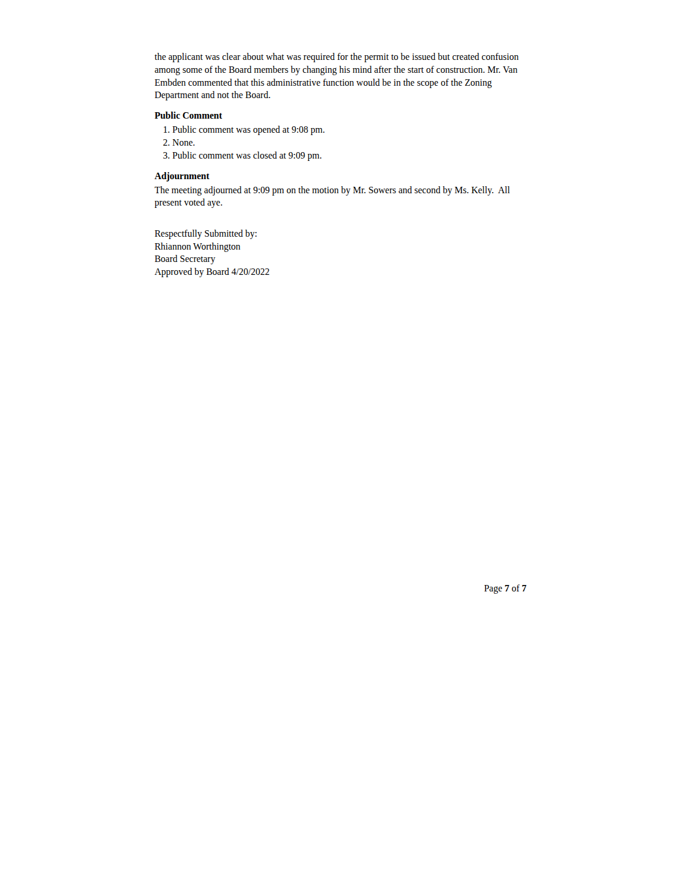the applicant was clear about what was required for the permit to be issued but created confusion among some of the Board members by changing his mind after the start of construction. Mr. Van Embden commented that this administrative function would be in the scope of the Zoning Department and not the Board.
Public Comment
Public comment was opened at 9:08 pm.
None.
Public comment was closed at 9:09 pm.
Adjournment
The meeting adjourned at 9:09 pm on the motion by Mr. Sowers and second by Ms. Kelly. All present voted aye.
Respectfully Submitted by:
Rhiannon Worthington
Board Secretary
Approved by Board 4/20/2022
Page 7 of 7